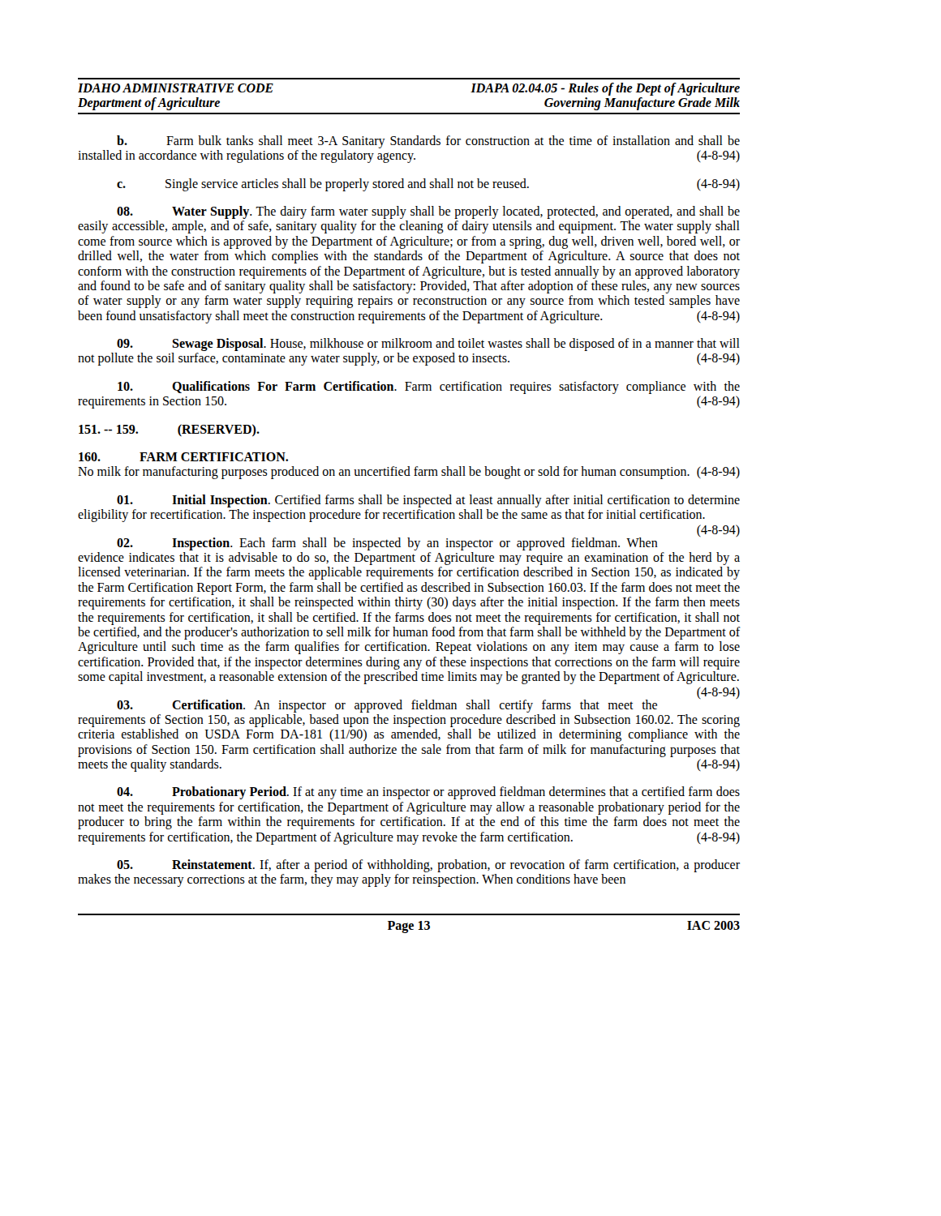IDAHO ADMINISTRATIVE CODE
Department of Agriculture
IDAPA 02.04.05 - Rules of the Dept of Agriculture
Governing Manufacture Grade Milk
b. Farm bulk tanks shall meet 3-A Sanitary Standards for construction at the time of installation and shall be installed in accordance with regulations of the regulatory agency.(4-8-94)
c. Single service articles shall be properly stored and shall not be reused.(4-8-94)
08. Water Supply. The dairy farm water supply shall be properly located, protected, and operated, and shall be easily accessible, ample, and of safe, sanitary quality for the cleaning of dairy utensils and equipment. The water supply shall come from source which is approved by the Department of Agriculture; or from a spring, dug well, driven well, bored well, or drilled well, the water from which complies with the standards of the Department of Agriculture. A source that does not conform with the construction requirements of the Department of Agriculture, but is tested annually by an approved laboratory and found to be safe and of sanitary quality shall be satisfactory: Provided, That after adoption of these rules, any new sources of water supply or any farm water supply requiring repairs or reconstruction or any source from which tested samples have been found unsatisfactory shall meet the construction requirements of the Department of Agriculture.(4-8-94)
09. Sewage Disposal. House, milkhouse or milkroom and toilet wastes shall be disposed of in a manner that will not pollute the soil surface, contaminate any water supply, or be exposed to insects.(4-8-94)
10. Qualifications For Farm Certification. Farm certification requires satisfactory compliance with the requirements in Section 150.(4-8-94)
151. -- 159. (RESERVED).
160. FARM CERTIFICATION.
No milk for manufacturing purposes produced on an uncertified farm shall be bought or sold for human consumption.(4-8-94)
01. Initial Inspection. Certified farms shall be inspected at least annually after initial certification to determine eligibility for recertification. The inspection procedure for recertification shall be the same as that for initial certification.(4-8-94)
02. Inspection. Each farm shall be inspected by an inspector or approved fieldman. When evidence indicates that it is advisable to do so, the Department of Agriculture may require an examination of the herd by a licensed veterinarian. If the farm meets the applicable requirements for certification described in Section 150, as indicated by the Farm Certification Report Form, the farm shall be certified as described in Subsection 160.03. If the farm does not meet the requirements for certification, it shall be reinspected within thirty (30) days after the initial inspection. If the farm then meets the requirements for certification, it shall be certified. If the farms does not meet the requirements for certification, it shall not be certified, and the producer's authorization to sell milk for human food from that farm shall be withheld by the Department of Agriculture until such time as the farm qualifies for certification. Repeat violations on any item may cause a farm to lose certification. Provided that, if the inspector determines during any of these inspections that corrections on the farm will require some capital investment, a reasonable extension of the prescribed time limits may be granted by the Department of Agriculture.(4-8-94)
03. Certification. An inspector or approved fieldman shall certify farms that meet the requirements of Section 150, as applicable, based upon the inspection procedure described in Subsection 160.02. The scoring criteria established on USDA Form DA-181 (11/90) as amended, shall be utilized in determining compliance with the provisions of Section 150. Farm certification shall authorize the sale from that farm of milk for manufacturing purposes that meets the quality standards.(4-8-94)
04. Probationary Period. If at any time an inspector or approved fieldman determines that a certified farm does not meet the requirements for certification, the Department of Agriculture may allow a reasonable probationary period for the producer to bring the farm within the requirements for certification. If at the end of this time the farm does not meet the requirements for certification, the Department of Agriculture may revoke the farm certification.(4-8-94)
05. Reinstatement. If, after a period of withholding, probation, or revocation of farm certification, a producer makes the necessary corrections at the farm, they may apply for reinspection. When conditions have been
Page 13
IAC 2003